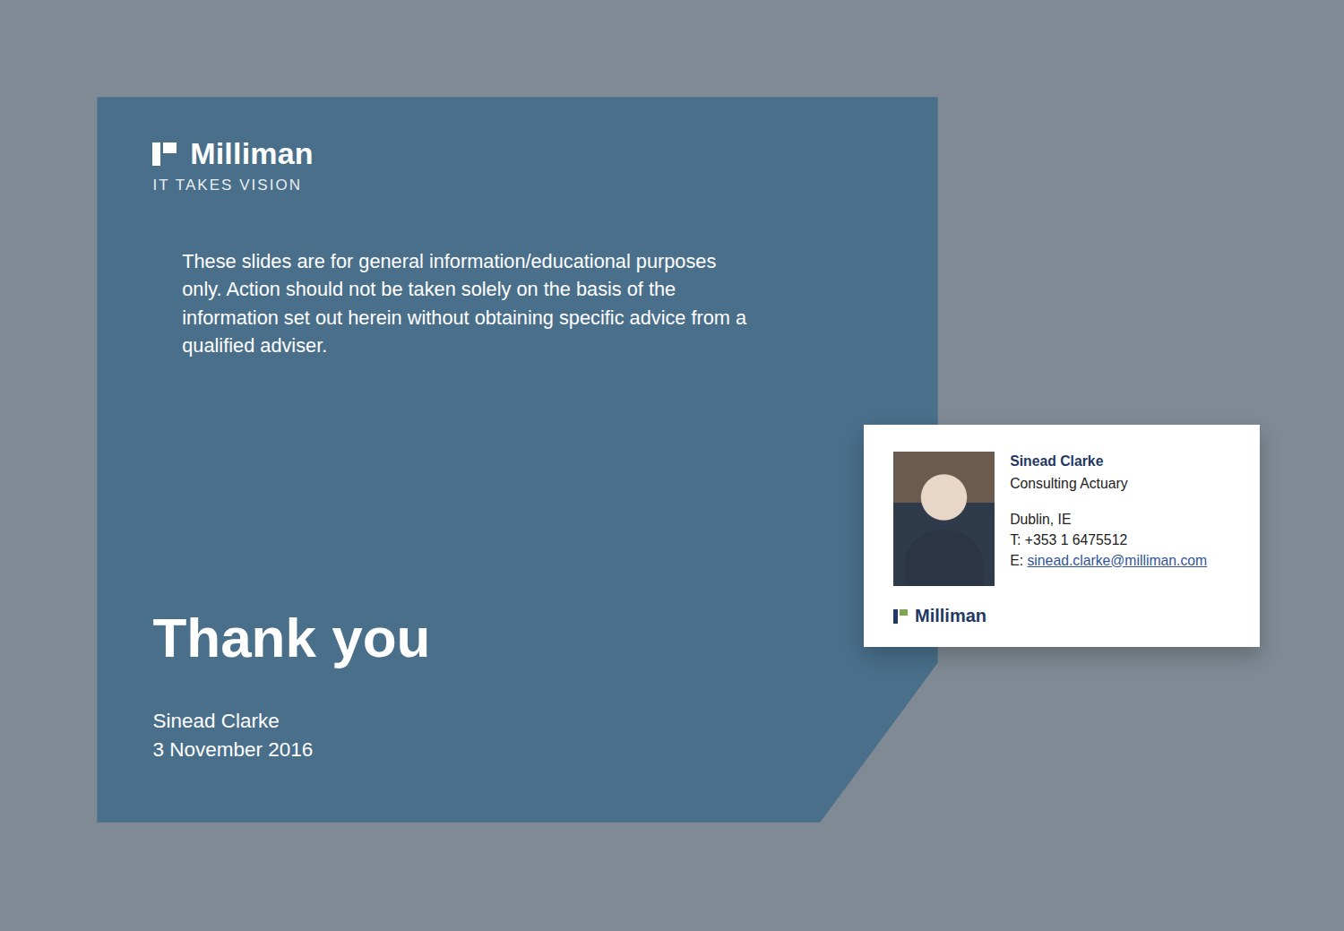Milliman
It takes vision
These slides are for general information/educational purposes only. Action should not be taken solely on the basis of the information set out herein without obtaining specific advice from a qualified adviser.
Thank you
Sinead Clarke
3 November 2016
Sinead Clarke
Consulting Actuary
Dublin, IE
T: +353 1 6475512
E: sinead.clarke@milliman.com
Milliman